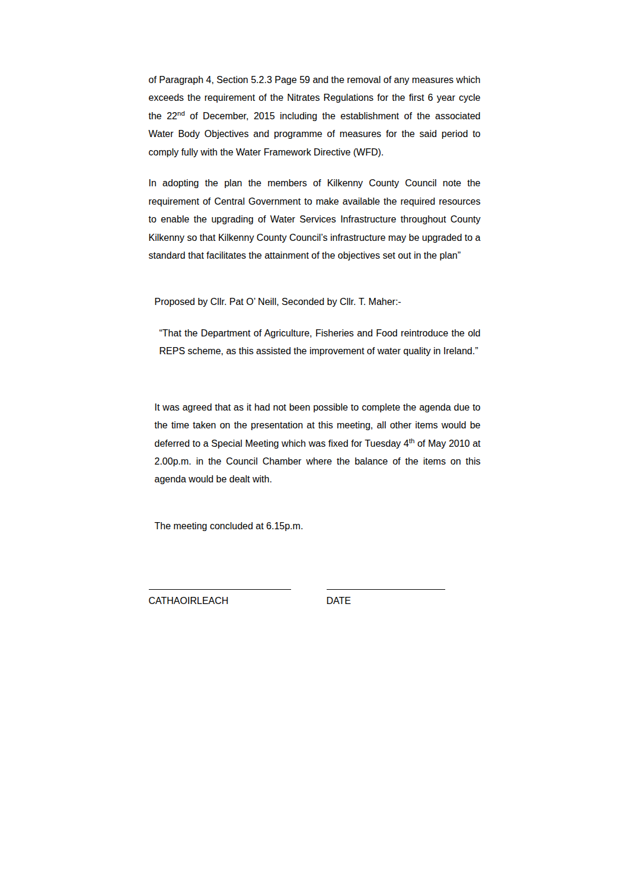of Paragraph 4, Section 5.2.3 Page 59 and the removal of any measures which exceeds the requirement of the Nitrates Regulations for the first 6 year cycle the 22nd of December, 2015 including the establishment of the associated Water Body Objectives and programme of measures for the said period to comply fully with the Water Framework Directive (WFD).
In adopting the plan the members of Kilkenny County Council note the requirement of Central Government to make available the required resources to enable the upgrading of Water Services Infrastructure throughout County Kilkenny so that Kilkenny County Council’s infrastructure may be upgraded to a standard that facilitates the attainment of the objectives set out in the plan”
Proposed by Cllr. Pat O’ Neill, Seconded by Cllr. T. Maher:-
“That the Department of Agriculture, Fisheries and Food reintroduce the old REPS scheme, as this assisted the improvement of water quality in Ireland.”
It was agreed that as it had not been possible to complete the agenda due to the time taken on the presentation at this meeting, all other items would be deferred to a Special Meeting which was fixed for Tuesday 4th of May 2010 at 2.00p.m. in the Council Chamber where the balance of the items on this agenda would be dealt with.
The meeting concluded at 6.15p.m.
CATHAOIRLEACH
DATE